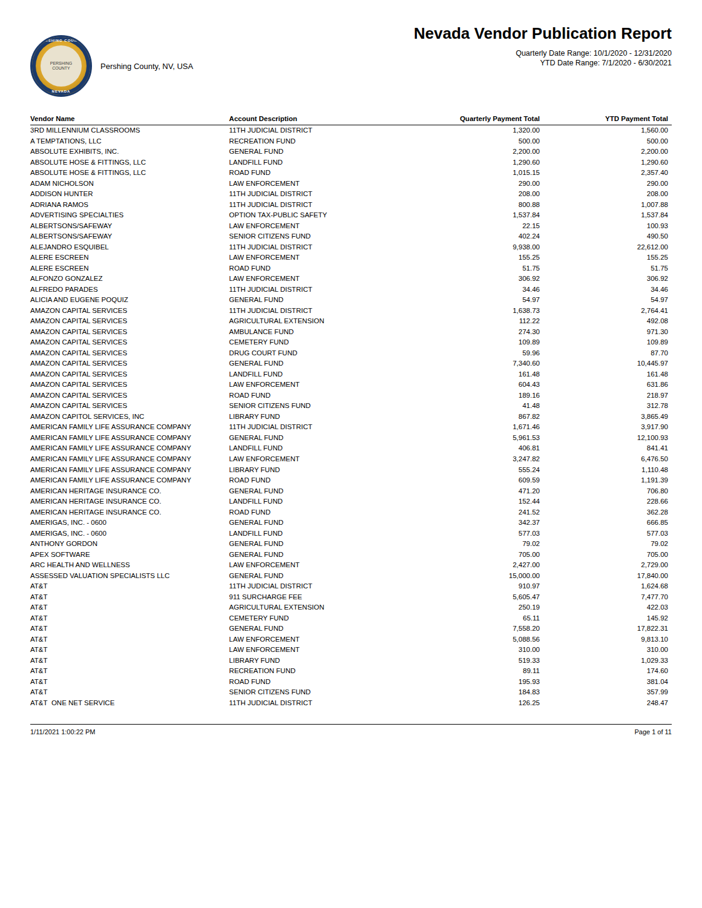PERSHING COUNTY
PERSHING
COUNTY
NEVADA
Pershing County, NV, USA
Nevada Vendor Publication Report
Quarterly Date Range: 10/1/2020 - 12/31/2020
YTD Date Range: 7/1/2020 - 6/30/2021
| Vendor Name | Account Description | Quarterly Payment Total | YTD Payment Total |
| --- | --- | --- | --- |
| 3RD MILLENNIUM CLASSROOMS | 11TH JUDICIAL DISTRICT | 1,320.00 | 1,560.00 |
| A TEMPTATIONS, LLC | RECREATION FUND | 500.00 | 500.00 |
| ABSOLUTE EXHIBITS, INC. | GENERAL FUND | 2,200.00 | 2,200.00 |
| ABSOLUTE HOSE & FITTINGS, LLC | LANDFILL FUND | 1,290.60 | 1,290.60 |
| ABSOLUTE HOSE & FITTINGS, LLC | ROAD FUND | 1,015.15 | 2,357.40 |
| ADAM NICHOLSON | LAW ENFORCEMENT | 290.00 | 290.00 |
| ADDISON HUNTER | 11TH JUDICIAL DISTRICT | 208.00 | 208.00 |
| ADRIANA RAMOS | 11TH JUDICIAL DISTRICT | 800.88 | 1,007.88 |
| ADVERTISING SPECIALTIES | OPTION TAX-PUBLIC SAFETY | 1,537.84 | 1,537.84 |
| ALBERTSONS/SAFEWAY | LAW ENFORCEMENT | 22.15 | 100.93 |
| ALBERTSONS/SAFEWAY | SENIOR CITIZENS FUND | 402.24 | 490.50 |
| ALEJANDRO ESQUIBEL | 11TH JUDICIAL DISTRICT | 9,938.00 | 22,612.00 |
| ALERE ESCREEN | LAW ENFORCEMENT | 155.25 | 155.25 |
| ALERE ESCREEN | ROAD FUND | 51.75 | 51.75 |
| ALFONZO GONZALEZ | LAW ENFORCEMENT | 306.92 | 306.92 |
| ALFREDO PARADES | 11TH JUDICIAL DISTRICT | 34.46 | 34.46 |
| ALICIA AND EUGENE POQUIZ | GENERAL FUND | 54.97 | 54.97 |
| AMAZON CAPITAL SERVICES | 11TH JUDICIAL DISTRICT | 1,638.73 | 2,764.41 |
| AMAZON CAPITAL SERVICES | AGRICULTURAL EXTENSION | 112.22 | 492.08 |
| AMAZON CAPITAL SERVICES | AMBULANCE FUND | 274.30 | 971.30 |
| AMAZON CAPITAL SERVICES | CEMETERY FUND | 109.89 | 109.89 |
| AMAZON CAPITAL SERVICES | DRUG COURT FUND | 59.96 | 87.70 |
| AMAZON CAPITAL SERVICES | GENERAL FUND | 7,340.60 | 10,445.97 |
| AMAZON CAPITAL SERVICES | LANDFILL FUND | 161.48 | 161.48 |
| AMAZON CAPITAL SERVICES | LAW ENFORCEMENT | 604.43 | 631.86 |
| AMAZON CAPITAL SERVICES | ROAD FUND | 189.16 | 218.97 |
| AMAZON CAPITAL SERVICES | SENIOR CITIZENS FUND | 41.48 | 312.78 |
| AMAZON CAPITOL SERVICES, INC | LIBRARY FUND | 867.82 | 3,865.49 |
| AMERICAN FAMILY LIFE ASSURANCE COMPANY | 11TH JUDICIAL DISTRICT | 1,671.46 | 3,917.90 |
| AMERICAN FAMILY LIFE ASSURANCE COMPANY | GENERAL FUND | 5,961.53 | 12,100.93 |
| AMERICAN FAMILY LIFE ASSURANCE COMPANY | LANDFILL FUND | 406.81 | 841.41 |
| AMERICAN FAMILY LIFE ASSURANCE COMPANY | LAW ENFORCEMENT | 3,247.82 | 6,476.50 |
| AMERICAN FAMILY LIFE ASSURANCE COMPANY | LIBRARY FUND | 555.24 | 1,110.48 |
| AMERICAN FAMILY LIFE ASSURANCE COMPANY | ROAD FUND | 609.59 | 1,191.39 |
| AMERICAN HERITAGE INSURANCE CO. | GENERAL FUND | 471.20 | 706.80 |
| AMERICAN HERITAGE INSURANCE CO. | LANDFILL FUND | 152.44 | 228.66 |
| AMERICAN HERITAGE INSURANCE CO. | ROAD FUND | 241.52 | 362.28 |
| AMERIGAS, INC. - 0600 | GENERAL FUND | 342.37 | 666.85 |
| AMERIGAS, INC. - 0600 | LANDFILL FUND | 577.03 | 577.03 |
| ANTHONY GORDON | GENERAL FUND | 79.02 | 79.02 |
| APEX SOFTWARE | GENERAL FUND | 705.00 | 705.00 |
| ARC HEALTH AND WELLNESS | LAW ENFORCEMENT | 2,427.00 | 2,729.00 |
| ASSESSED VALUATION SPECIALISTS LLC | GENERAL FUND | 15,000.00 | 17,840.00 |
| AT&T | 11TH JUDICIAL DISTRICT | 910.97 | 1,624.68 |
| AT&T | 911 SURCHARGE FEE | 5,605.47 | 7,477.70 |
| AT&T | AGRICULTURAL EXTENSION | 250.19 | 422.03 |
| AT&T | CEMETERY FUND | 65.11 | 145.92 |
| AT&T | GENERAL FUND | 7,558.20 | 17,822.31 |
| AT&T | LAW ENFORCEMENT | 5,088.56 | 9,813.10 |
| AT&T | LAW ENFORCEMENT | 310.00 | 310.00 |
| AT&T | LIBRARY FUND | 519.33 | 1,029.33 |
| AT&T | RECREATION FUND | 89.11 | 174.60 |
| AT&T | ROAD FUND | 195.93 | 381.04 |
| AT&T | SENIOR CITIZENS FUND | 184.83 | 357.99 |
| AT&T ONE NET SERVICE | 11TH JUDICIAL DISTRICT | 126.25 | 248.47 |
1/11/2021 1:00:22 PM
Page 1 of 11